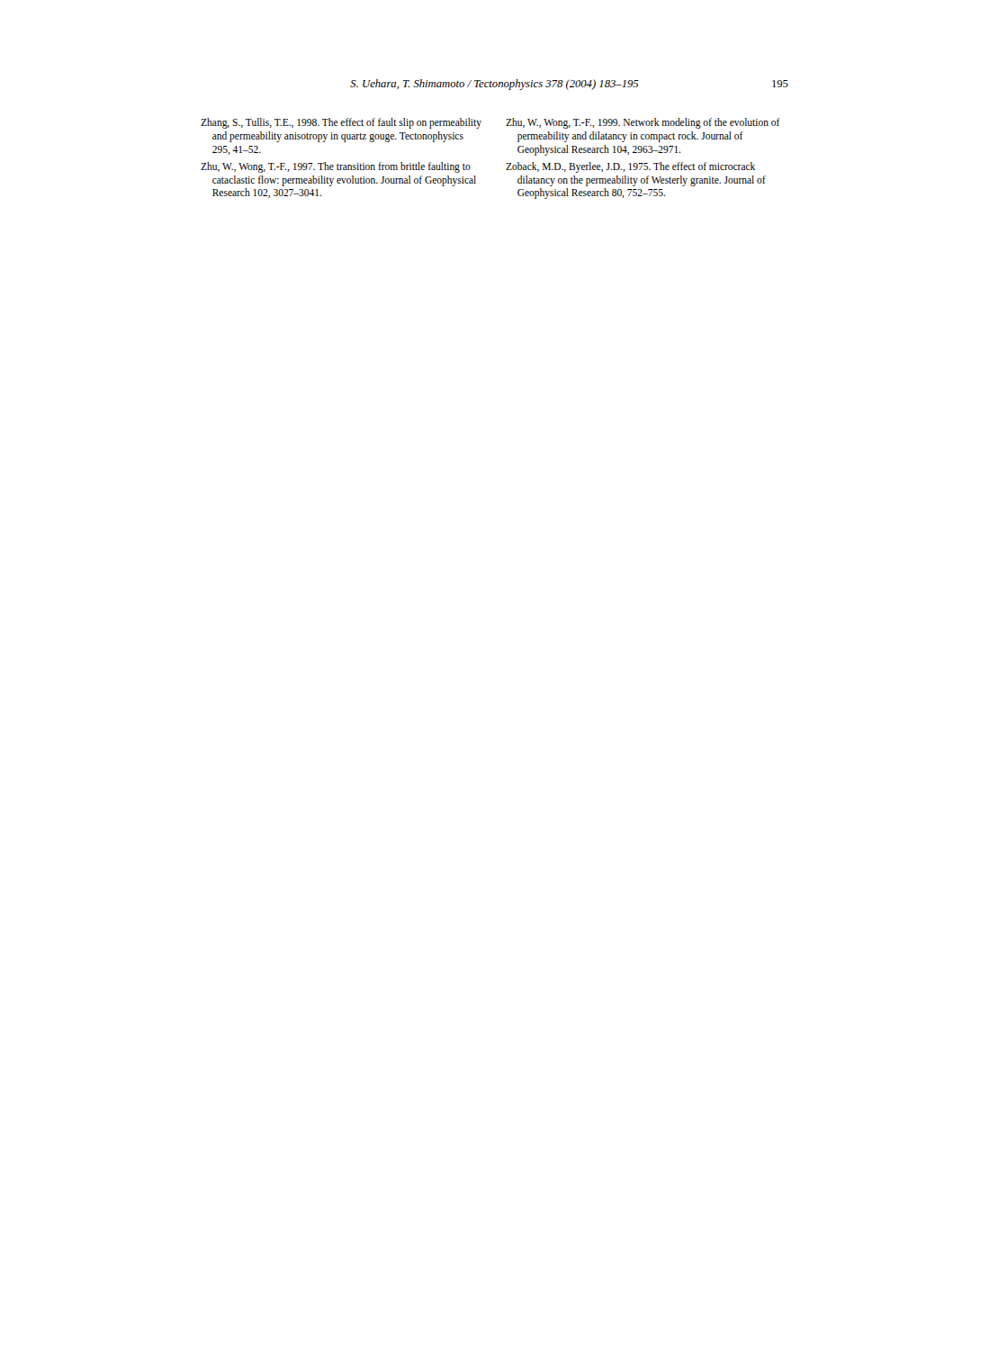S. Uehara, T. Shimamoto / Tectonophysics 378 (2004) 183–195 195
Zhang, S., Tullis, T.E., 1998. The effect of fault slip on permeability and permeability anisotropy in quartz gouge. Tectonophysics 295, 41–52.
Zhu, W., Wong, T.-F., 1997. The transition from brittle faulting to cataclastic flow: permeability evolution. Journal of Geophysical Research 102, 3027–3041.
Zhu, W., Wong, T.-F., 1999. Network modeling of the evolution of permeability and dilatancy in compact rock. Journal of Geophysical Research 104, 2963–2971.
Zoback, M.D., Byerlee, J.D., 1975. The effect of microcrack dilatancy on the permeability of Westerly granite. Journal of Geophysical Research 80, 752–755.